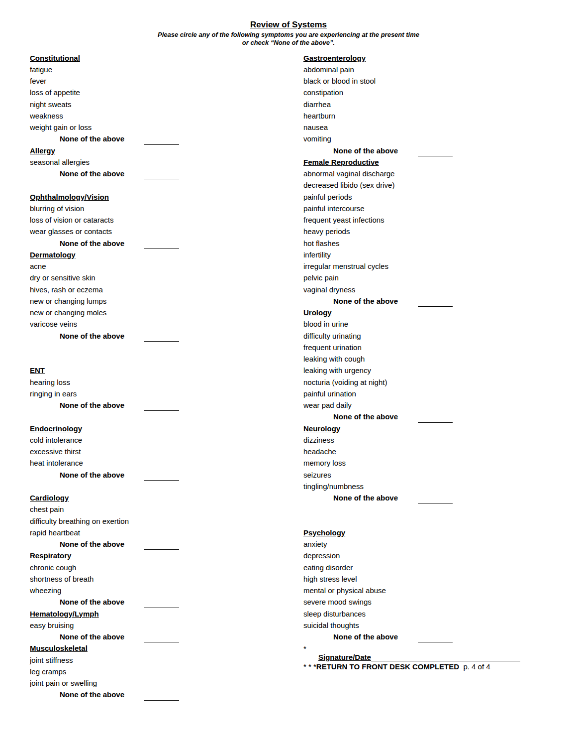Review of Systems
Please circle any of the following symptoms you are experiencing at the present time
or check “None of the above”.
Constitutional
fatigue
fever
loss of appetite
night sweats
weakness
weight gain or loss
None of the above
Allergy
seasonal allergies
None of the above
Ophthalmology/Vision
blurring of vision
loss of vision or cataracts
wear glasses or contacts
None of the above
Dermatology
acne
dry or sensitive skin
hives, rash or eczema
new or changing lumps
new or changing moles
varicose veins
None of the above
ENT
hearing loss
ringing in ears
None of the above
Endocrinology
cold intolerance
excessive thirst
heat intolerance
None of the above
Cardiology
chest pain
difficulty breathing on exertion
rapid heartbeat
None of the above
Respiratory
chronic cough
shortness of breath
wheezing
None of the above
Hematology/Lymph
easy bruising
None of the above
Musculoskeletal
joint stiffness
leg cramps
joint pain or swelling
None of the above
Gastroenterology
abdominal pain
black or blood in stool
constipation
diarrhea
heartburn
nausea
vomiting
None of the above
Female Reproductive
abnormal vaginal discharge
decreased libido (sex drive)
painful periods
painful intercourse
frequent yeast infections
heavy periods
hot flashes
infertility
irregular menstrual cycles
pelvic pain
vaginal dryness
None of the above
Urology
blood in urine
difficulty urinating
frequent urination
leaking with cough
leaking with urgency
nocturia (voiding at night)
painful urination
wear pad daily
None of the above
Neurology
dizziness
headache
memory loss
seizures
tingling/numbness
None of the above
Psychology
anxiety
depression
eating disorder
high stress level
mental or physical abuse
severe mood swings
sleep disturbances
suicidal thoughts
None of the above
*
Signature/Date
* * *RETURN TO FRONT DESK COMPLETED p. 4 of 4